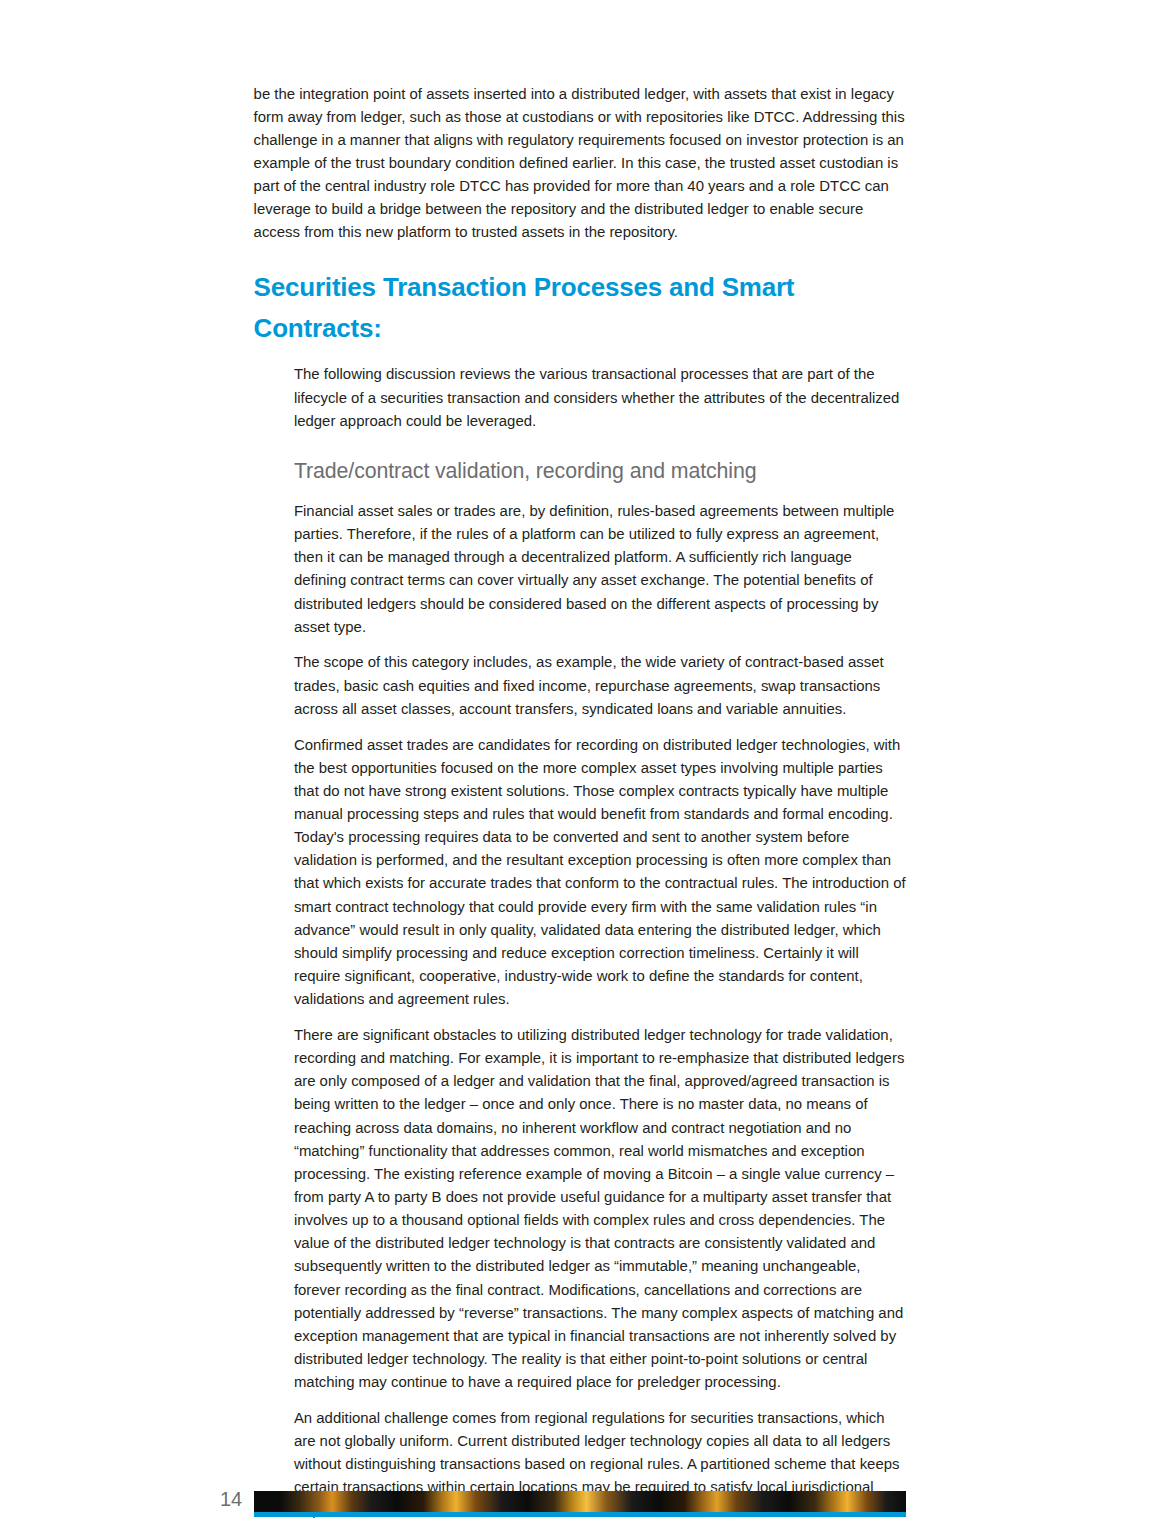be the integration point of assets inserted into a distributed ledger, with assets that exist in legacy form away from ledger, such as those at custodians or with repositories like DTCC. Addressing this challenge in a manner that aligns with regulatory requirements focused on investor protection is an example of the trust boundary condition defined earlier. In this case, the trusted asset custodian is part of the central industry role DTCC has provided for more than 40 years and a role DTCC can leverage to build a bridge between the repository and the distributed ledger to enable secure access from this new platform to trusted assets in the repository.
Securities Transaction Processes and Smart Contracts:
The following discussion reviews the various transactional processes that are part of the lifecycle of a securities transaction and considers whether the attributes of the decentralized ledger approach could be leveraged.
Trade/contract validation, recording and matching
Financial asset sales or trades are, by definition, rules-based agreements between multiple parties. Therefore, if the rules of a platform can be utilized to fully express an agreement, then it can be managed through a decentralized platform. A sufficiently rich language defining contract terms can cover virtually any asset exchange. The potential benefits of distributed ledgers should be considered based on the different aspects of processing by asset type.
The scope of this category includes, as example, the wide variety of contract-based asset trades, basic cash equities and fixed income, repurchase agreements, swap transactions across all asset classes, account transfers, syndicated loans and variable annuities.
Confirmed asset trades are candidates for recording on distributed ledger technologies, with the best opportunities focused on the more complex asset types involving multiple parties that do not have strong existent solutions. Those complex contracts typically have multiple manual processing steps and rules that would benefit from standards and formal encoding. Today's processing requires data to be converted and sent to another system before validation is performed, and the resultant exception processing is often more complex than that which exists for accurate trades that conform to the contractual rules. The introduction of smart contract technology that could provide every firm with the same validation rules “in advance” would result in only quality, validated data entering the distributed ledger, which should simplify processing and reduce exception correction timeliness. Certainly it will require significant, cooperative, industry-wide work to define the standards for content, validations and agreement rules.
There are significant obstacles to utilizing distributed ledger technology for trade validation, recording and matching. For example, it is important to re-emphasize that distributed ledgers are only composed of a ledger and validation that the final, approved/agreed transaction is being written to the ledger – once and only once. There is no master data, no means of reaching across data domains, no inherent workflow and contract negotiation and no “matching” functionality that addresses common, real world mismatches and exception processing. The existing reference example of moving a Bitcoin – a single value currency – from party A to party B does not provide useful guidance for a multiparty asset transfer that involves up to a thousand optional fields with complex rules and cross dependencies. The value of the distributed ledger technology is that contracts are consistently validated and subsequently written to the distributed ledger as “immutable,” meaning unchangeable, forever recording as the final contract. Modifications, cancellations and corrections are potentially addressed by “reverse” transactions. The many complex aspects of matching and exception management that are typical in financial transactions are not inherently solved by distributed ledger technology. The reality is that either point-to-point solutions or central matching may continue to have a required place for preledger processing.
An additional challenge comes from regional regulations for securities transactions, which are not globally uniform. Current distributed ledger technology copies all data to all ledgers without distinguishing transactions based on regional rules. A partitioned scheme that keeps certain transactions within certain locations may be required to satisfy local jurisdictional requirements.
14